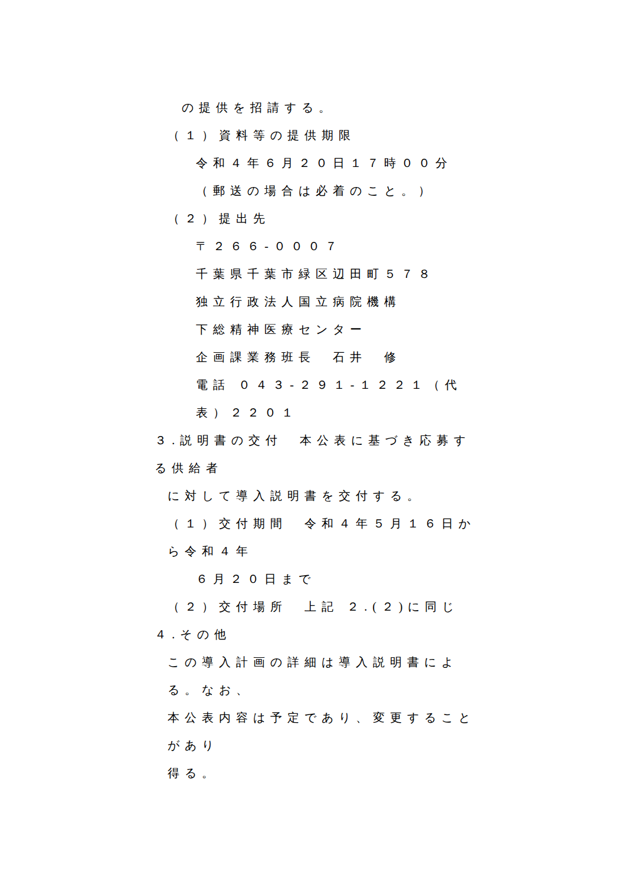の提供を招請する。
（１）資料等の提供期限
令和４年６月２０日１７時００分
（郵送の場合は必着のこと。）
（２）提出先
〒２６６-０００７
千葉県千葉市緑区辺田町５７８
独立行政法人国立病院機構
下総精神医療センター
企画課業務班長　石井　修
電話 ０４３-２９１-１２２１（代表）２２０１
３.説明書の交付　本公表に基づき応募する供給者
に対して導入説明書を交付する。
（１）交付期間　令和４年５月１６日から令和４年
６月２０日まで
（２）交付場所　上記 ２.(２)に同じ
４.その他
この導入計画の詳細は導入説明書による。なお、
本公表内容は予定であり、変更することがあり
得る。